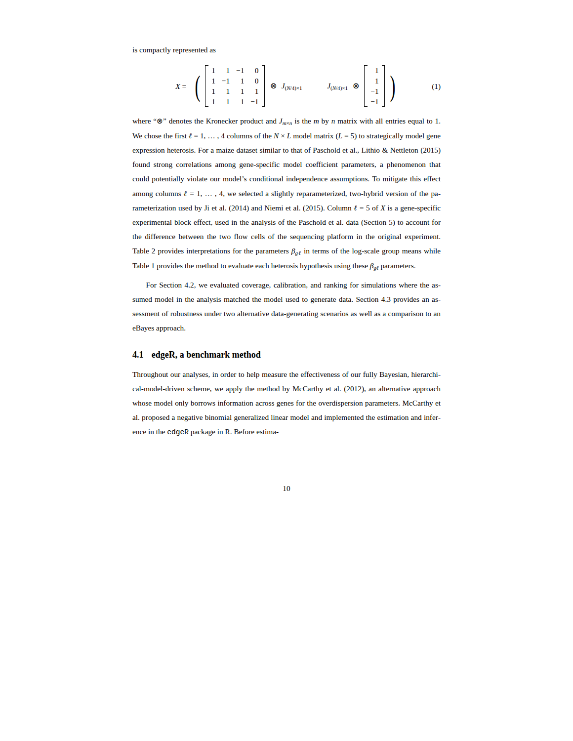is compactly represented as
X = (
| 1 | 1 | −1 | 0 |
| 1 | −1 | 1 | 0 |
| 1 | 1 | 1 | 1 |
| 1 | 1 | 1 | −1 |
⊗ J(N/4)×1 J(N/4)×1 ⊗
| 1 |
| 1 |
| −1 |
| −1 |
)
(1)
where “⊗” denotes the Kronecker product and Jm×n is the m by n matrix with all entries equal to 1. We chose the first ℓ = 1, … , 4 columns of the N × L model matrix (L = 5) to strategically model gene expression heterosis. For a maize dataset similar to that of Paschold et al., Lithio & Nettleton (2015) found strong correlations among gene-specific model coefficient parameters, a phenomenon that could potentially violate our model’s conditional independence assumptions. To mitigate this effect among columns ℓ = 1, … , 4, we selected a slightly reparameterized, two-hybrid version of the parameterization used by Ji et al. (2014) and Niemi et al. (2015). Column ℓ = 5 of X is a gene-specific experimental block effect, used in the analysis of the Paschold et al. data (Section 5) to account for the difference between the two flow cells of the sequencing platform in the original experiment. Table 2 provides interpretations for the parameters βgℓ in terms of the log-scale group means while Table 1 provides the method to evaluate each heterosis hypothesis using these βgℓ parameters.
For Section 4.2, we evaluated coverage, calibration, and ranking for simulations where the assumed model in the analysis matched the model used to generate data. Section 4.3 provides an assessment of robustness under two alternative data-generating scenarios as well as a comparison to an eBayes approach.
4.1edgeR, a benchmark method
Throughout our analyses, in order to help measure the effectiveness of our fully Bayesian, hierarchical-model-driven scheme, we apply the method by McCarthy et al. (2012), an alternative approach whose model only borrows information across genes for the overdispersion parameters. McCarthy et al. proposed a negative binomial generalized linear model and implemented the estimation and inference in the edgeR package in R. Before estima-
10